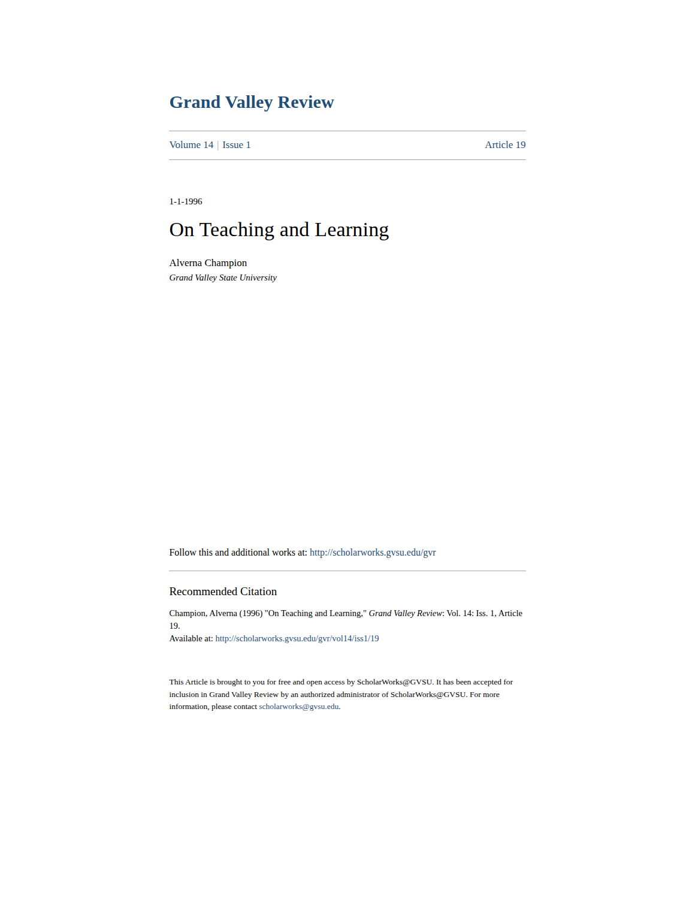Grand Valley Review
Volume 14|Issue 1
Article 19
1-1-1996
On Teaching and Learning
Alverna Champion
Grand Valley State University
Follow this and additional works at: http://scholarworks.gvsu.edu/gvr
Recommended Citation
Champion, Alverna (1996) "On Teaching and Learning," Grand Valley Review: Vol. 14: Iss. 1, Article 19.
Available at: http://scholarworks.gvsu.edu/gvr/vol14/iss1/19
This Article is brought to you for free and open access by ScholarWorks@GVSU. It has been accepted for inclusion in Grand Valley Review by an authorized administrator of ScholarWorks@GVSU. For more information, please contact scholarworks@gvsu.edu.